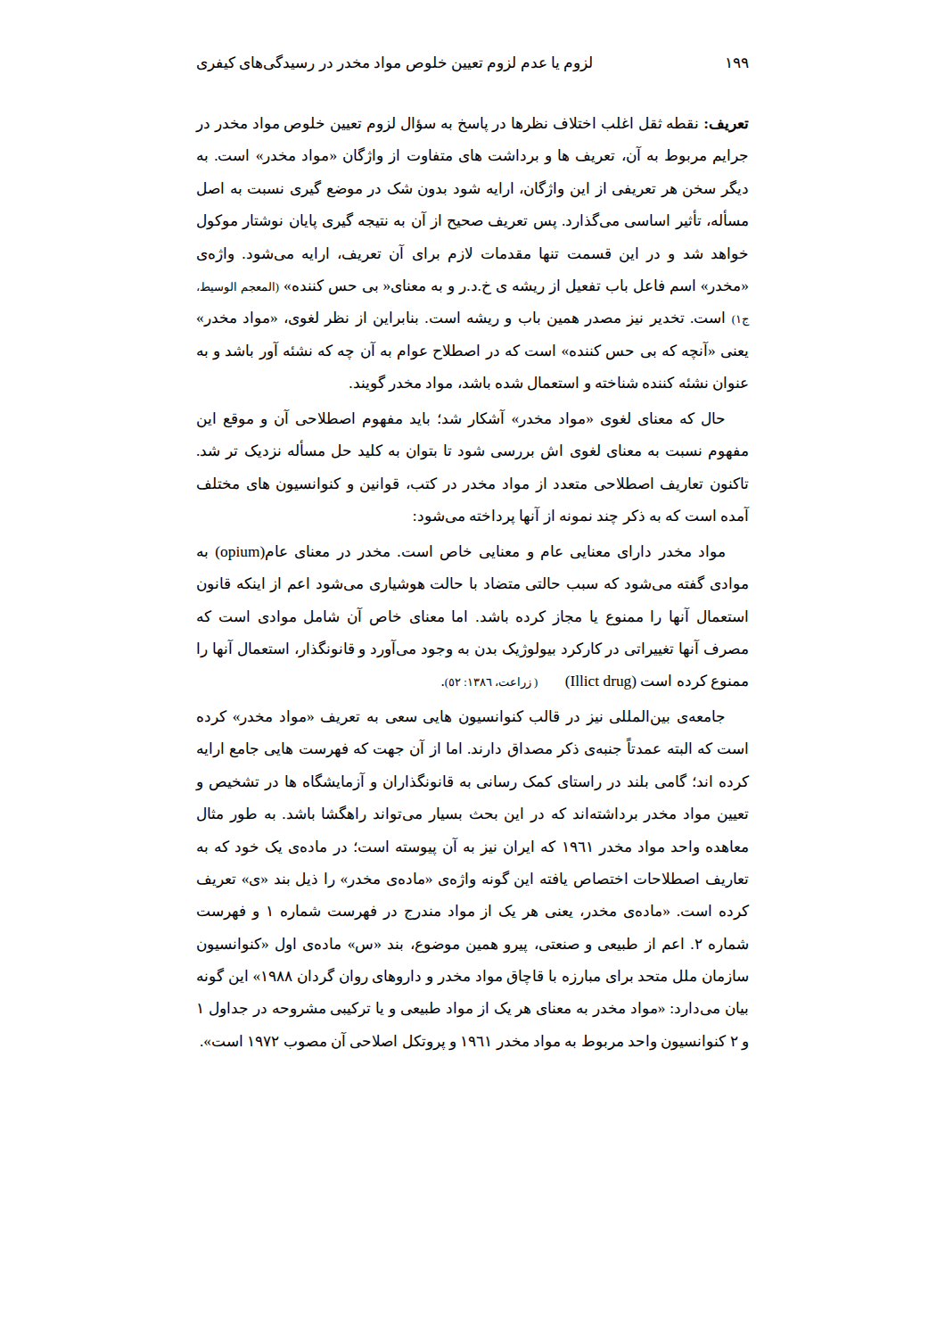۱۹۹ لزوم یا عدم لزوم تعیین خلوص مواد مخدر در رسیدگی‌های کیفری
تعریف: نقطه ثقل اغلب اختلاف نظرها در پاسخ به سؤال لزوم تعیین خلوص مواد مخدر در جرایم مربوط به آن، تعریف ها و برداشت های متفاوت از واژگان «مواد مخدر» است. به دیگر سخن هر تعریفی از این واژگان، ارایه شود بدون شک در موضع گیری نسبت به اصل مسأله، تأثیر اساسی می‌گذارد. پس تعریف صحیح از آن به نتیجه گیری پایان نوشتار موکول خواهد شد و در این قسمت تنها مقدمات لازم برای آن تعریف، ارایه می‌شود. واژه‌ی «مخدر» اسم فاعل باب تفعیل از ریشه ی خ.د.ر و به معنای« بی حس کننده» (المعجم الوسیط، ج۱) است. تخدیر نیز مصدر همین باب و ریشه است. بنابراین از نظر لغوی، «مواد مخدر» یعنی «آنچه که بی حس کننده» است که در اصطلاح عوام به آن چه که نشئه آور باشد و به عنوان نشئه کننده شناخته و استعمال شده باشد، مواد مخدر گویند.
حال که معنای لغوی «مواد مخدر» آشکار شد؛ باید مفهوم اصطلاحی آن و موقع این مفهوم نسبت به معنای لغوی اش بررسی شود تا بتوان به کلید حل مسأله نزدیک تر شد. تاکنون تعاریف اصطلاحی متعدد از مواد مخدر در کتب، قوانین و کنوانسیون های مختلف آمده است که به ذکر چند نمونه از آنها پرداخته می‌شود:
مواد مخدر دارای معنایی عام و معنایی خاص است. مخدر در معنای عام(opium) به موادی گفته می‌شود که سبب حالتی متضاد با حالت هوشیاری می‌شود اعم از اینکه قانون استعمال آنها را ممنوع یا مجاز کرده باشد. اما معنای خاص آن شامل موادی است که مصرف آنها تغییراتی در کارکرد بیولوژیک بدن به وجود می‌آورد و قانونگذار، استعمال آنها را ممنوع کرده است (Illict drug) ( زراعت، ۱۳۸٦: ٥۲).
جامعه‌ی بین‌المللی نیز در قالب کنوانسیون هایی سعی به تعریف «مواد مخدر» کرده است که البته عمدتاً جنبه‌ی ذکر مصداق دارند. اما از آن جهت که فهرست هایی جامع ارایه کرده اند؛ گامی بلند در راستای کمک رسانی به قانونگذاران و آزمایشگاه ها در تشخیص و تعیین مواد مخدر برداشته‌اند که در این بحث بسیار می‌تواند راهگشا باشد. به طور مثال معاهده واحد مواد مخدر ۱۹٦۱ که ایران نیز به آن پیوسته است؛ در ماده‌ی یک خود که به تعاریف اصطلاحات اختصاص یافته این گونه واژه‌ی «ماده‌ی مخدر» را ذیل بند «ی» تعریف کرده است. «ماده‌ی مخدر، یعنی هر یک از مواد مندرج در فهرست شماره ۱ و فهرست شماره ۲. اعم از طبیعی و صنعتی، پیرو همین موضوع، بند «س» ماده‌ی اول «کنوانسیون سازمان ملل متحد برای مبارزه با قاچاق مواد مخدر و داروهای روان گردان ۱۹۸۸» این گونه بیان می‌دارد: «مواد مخدر به معنای هر یک از مواد طبیعی و یا ترکیبی مشروحه در جداول ۱ و ۲ کنوانسیون واحد مربوط به مواد مخدر ۱۹٦۱ و پروتکل اصلاحی آن مصوب ۱۹۷۲ است».